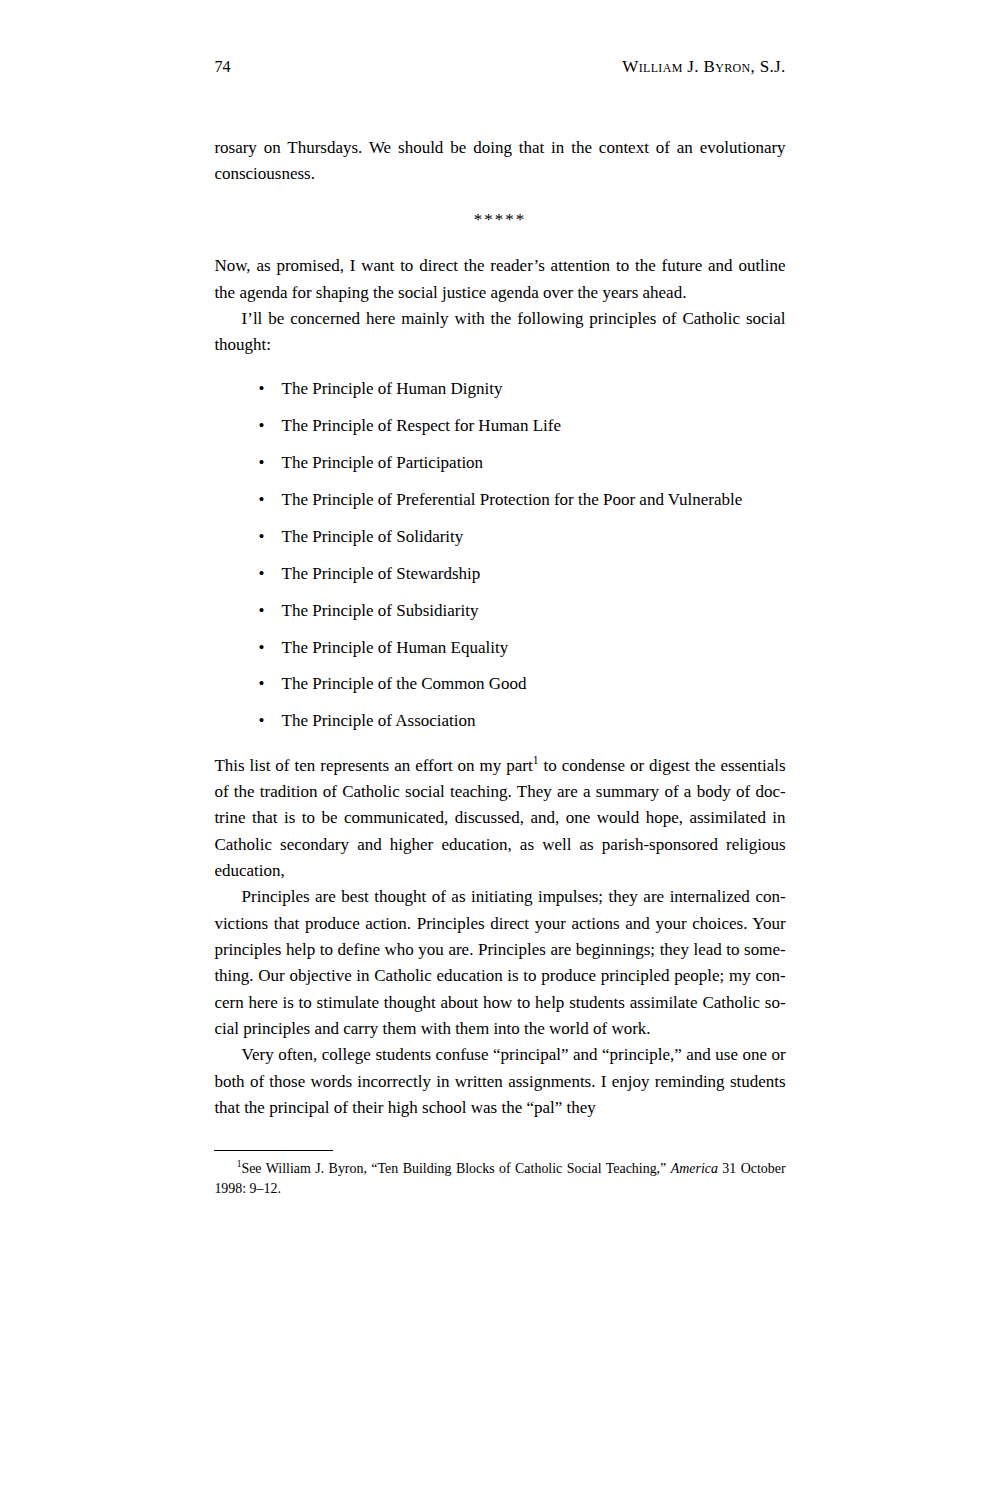74 William J. Byron, S.J.
rosary on Thursdays. We should be doing that in the context of an evolutionary consciousness.
*****
Now, as promised, I want to direct the reader’s attention to the future and outline the agenda for shaping the social justice agenda over the years ahead.
I’ll be concerned here mainly with the following principles of Catholic social thought:
The Principle of Human Dignity
The Principle of Respect for Human Life
The Principle of Participation
The Principle of Preferential Protection for the Poor and Vulnerable
The Principle of Solidarity
The Principle of Stewardship
The Principle of Subsidiarity
The Principle of Human Equality
The Principle of the Common Good
The Principle of Association
This list of ten represents an effort on my part1 to condense or digest the essentials of the tradition of Catholic social teaching. They are a summary of a body of doctrine that is to be communicated, discussed, and, one would hope, assimilated in Catholic secondary and higher education, as well as parish-sponsored religious education,
Principles are best thought of as initiating impulses; they are internalized convictions that produce action. Principles direct your actions and your choices. Your principles help to define who you are. Principles are beginnings; they lead to something. Our objective in Catholic education is to produce principled people; my concern here is to stimulate thought about how to help students assimilate Catholic social principles and carry them with them into the world of work.
Very often, college students confuse “principal” and “principle,” and use one or both of those words incorrectly in written assignments. I enjoy reminding students that the principal of their high school was the “pal” they
1See William J. Byron, “Ten Building Blocks of Catholic Social Teaching,” America 31 October 1998: 9–12.